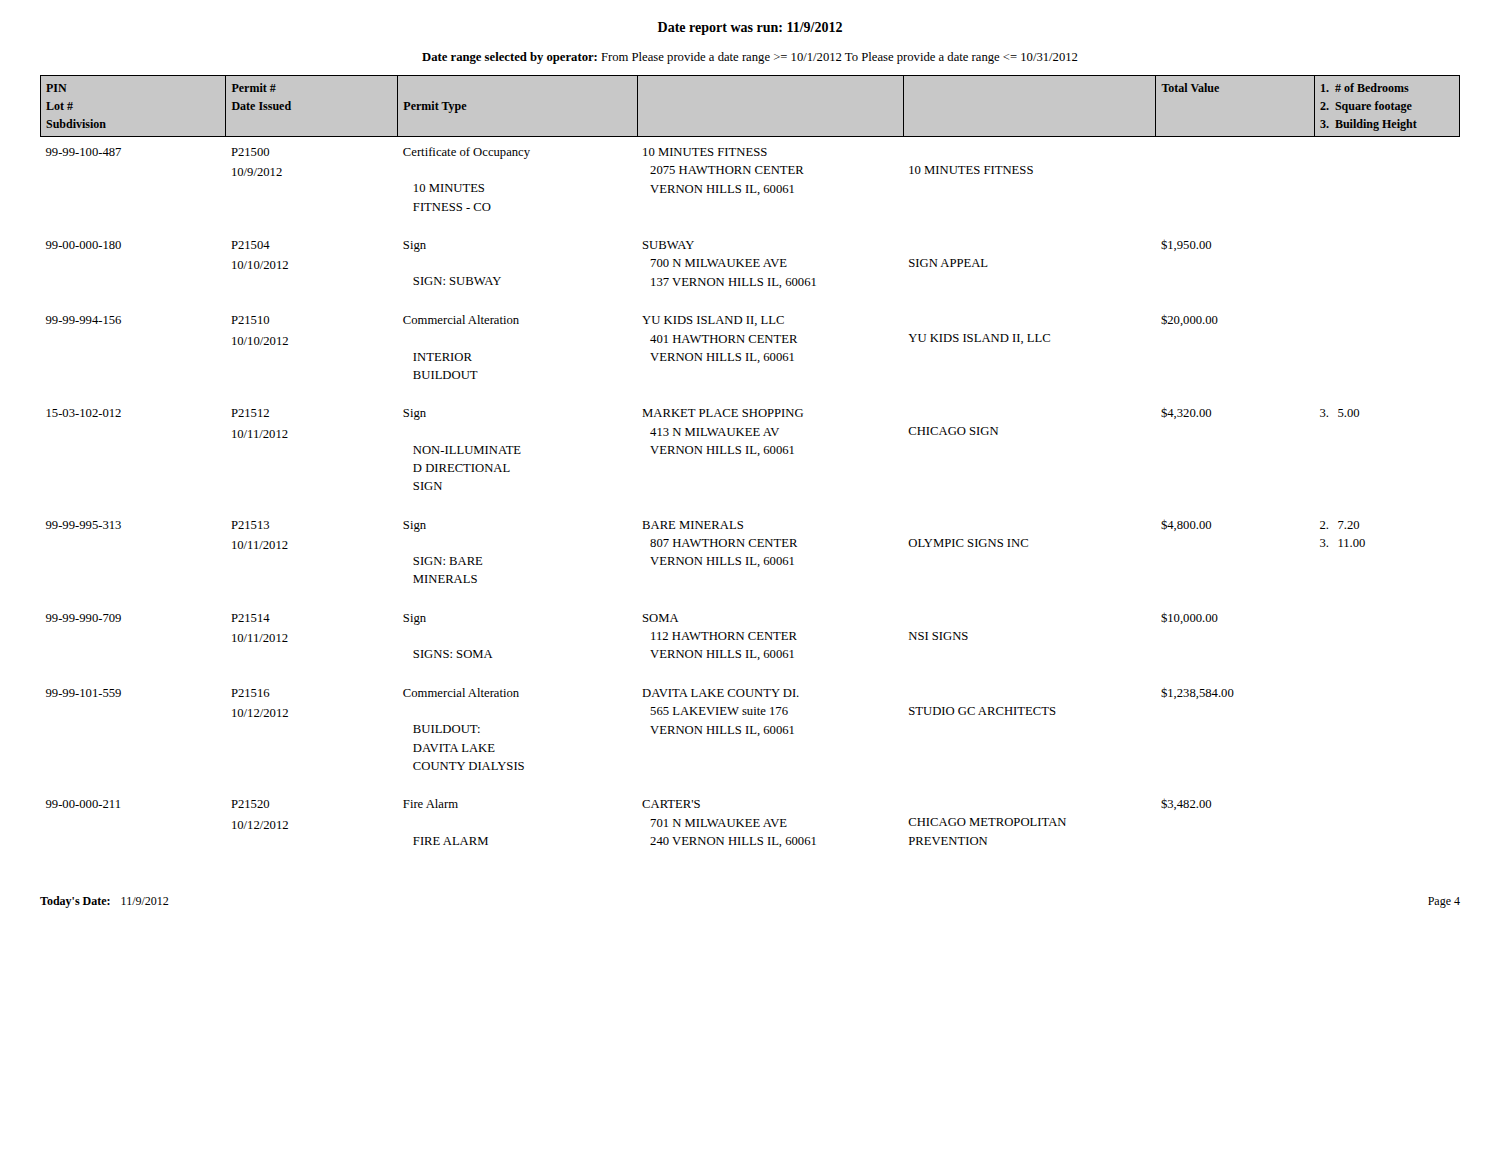Date report was run: 11/9/2012
Date range selected by operator: From Please provide a date range >= 10/1/2012 To Please provide a date range <= 10/31/2012
| PIN Lot # Subdivision | Permit # Date Issued | Permit Type | | | Total Value | 1. # of Bedrooms 2. Square footage 3. Building Height |
| --- | --- | --- | --- | --- | --- | --- |
| 99-99-100-487 | P21500 10/9/2012 | Certificate of Occupancy 10 MINUTES FITNESS - CO | 10 MINUTES FITNESS 2075 HAWTHORN CENTER VERNON HILLS IL, 60061 | 10 MINUTES FITNESS | | |
| 99-00-000-180 | P21504 10/10/2012 | Sign SIGN: SUBWAY | SUBWAY 700 N MILWAUKEE AVE 137 VERNON HILLS IL, 60061 | SIGN APPEAL | $1,950.00 | |
| 99-99-994-156 | P21510 10/10/2012 | Commercial Alteration INTERIOR BUILDOUT | YU KIDS ISLAND II, LLC 401 HAWTHORN CENTER VERNON HILLS IL, 60061 | YU KIDS ISLAND II, LLC | $20,000.00 | |
| 15-03-102-012 | P21512 10/11/2012 | Sign NON-ILLUMINATE D DIRECTIONAL SIGN | MARKET PLACE SHOPPING 413 N MILWAUKEE AV VERNON HILLS IL, 60061 | CHICAGO SIGN | $4,320.00 | 3. 5.00 |
| 99-99-995-313 | P21513 10/11/2012 | Sign SIGN: BARE MINERALS | BARE MINERALS 807 HAWTHORN CENTER VERNON HILLS IL, 60061 | OLYMPIC SIGNS INC | $4,800.00 | 2. 7.20 3. 11.00 |
| 99-99-990-709 | P21514 10/11/2012 | Sign SIGNS: SOMA | SOMA 112 HAWTHORN CENTER VERNON HILLS IL, 60061 | NSI SIGNS | $10,000.00 | |
| 99-99-101-559 | P21516 10/12/2012 | Commercial Alteration BUILDOUT: DAVITA LAKE COUNTY DIALYSIS | DAVITA LAKE COUNTY DI. 565 LAKEVIEW suite 176 VERNON HILLS IL, 60061 | STUDIO GC ARCHITECTS | $1,238,584.00 | |
| 99-00-000-211 | P21520 10/12/2012 | Fire Alarm FIRE ALARM | CARTER'S 701 N MILWAUKEE AVE 240 VERNON HILLS IL, 60061 | CHICAGO METROPOLITAN PREVENTION | $3,482.00 | |
Today's Date:11/9/2012
Page 4